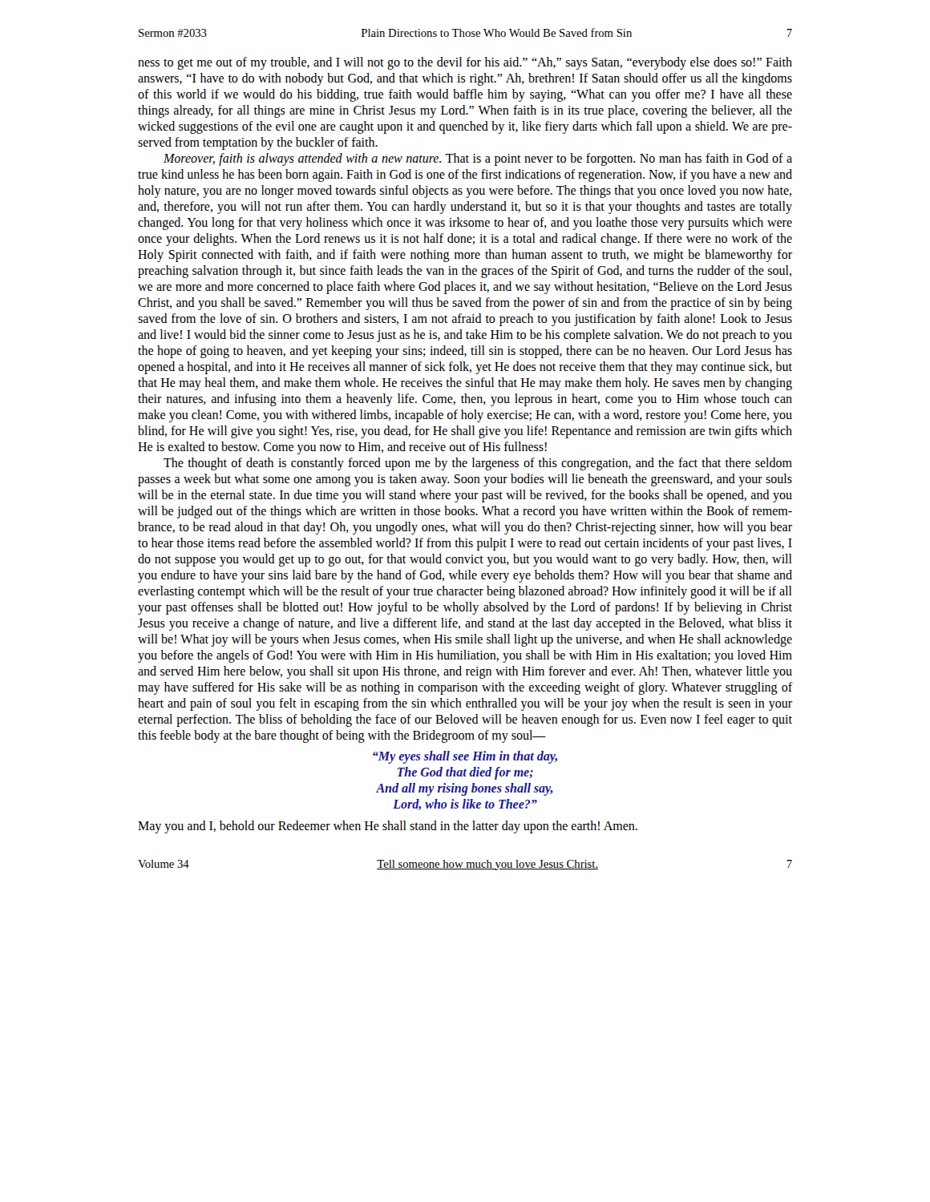Sermon #2033 Plain Directions to Those Who Would Be Saved from Sin 7
ness to get me out of my trouble, and I will not go to the devil for his aid.” “Ah,” says Satan, “everybody else does so!” Faith answers, “I have to do with nobody but God, and that which is right.” Ah, brethren! If Satan should offer us all the kingdoms of this world if we would do his bidding, true faith would baffle him by saying, “What can you offer me? I have all these things already, for all things are mine in Christ Jesus my Lord.” When faith is in its true place, covering the believer, all the wicked suggestions of the evil one are caught upon it and quenched by it, like fiery darts which fall upon a shield. We are preserved from temptation by the buckler of faith.
Moreover, faith is always attended with a new nature. That is a point never to be forgotten. No man has faith in God of a true kind unless he has been born again. Faith in God is one of the first indications of regeneration. Now, if you have a new and holy nature, you are no longer moved towards sinful objects as you were before. The things that you once loved you now hate, and, therefore, you will not run after them. You can hardly understand it, but so it is that your thoughts and tastes are totally changed. You long for that very holiness which once it was irksome to hear of, and you loathe those very pursuits which were once your delights. When the Lord renews us it is not half done; it is a total and radical change. If there were no work of the Holy Spirit connected with faith, and if faith were nothing more than human assent to truth, we might be blameworthy for preaching salvation through it, but since faith leads the van in the graces of the Spirit of God, and turns the rudder of the soul, we are more and more concerned to place faith where God places it, and we say without hesitation, “Believe on the Lord Jesus Christ, and you shall be saved.” Remember you will thus be saved from the power of sin and from the practice of sin by being saved from the love of sin. O brothers and sisters, I am not afraid to preach to you justification by faith alone! Look to Jesus and live! I would bid the sinner come to Jesus just as he is, and take Him to be his complete salvation. We do not preach to you the hope of going to heaven, and yet keeping your sins; indeed, till sin is stopped, there can be no heaven. Our Lord Jesus has opened a hospital, and into it He receives all manner of sick folk, yet He does not receive them that they may continue sick, but that He may heal them, and make them whole. He receives the sinful that He may make them holy. He saves men by changing their natures, and infusing into them a heavenly life. Come, then, you leprous in heart, come you to Him whose touch can make you clean! Come, you with withered limbs, incapable of holy exercise; He can, with a word, restore you! Come here, you blind, for He will give you sight! Yes, rise, you dead, for He shall give you life! Repentance and remission are twin gifts which He is exalted to bestow. Come you now to Him, and receive out of His fullness!
The thought of death is constantly forced upon me by the largeness of this congregation, and the fact that there seldom passes a week but what some one among you is taken away. Soon your bodies will lie beneath the greensward, and your souls will be in the eternal state. In due time you will stand where your past will be revived, for the books shall be opened, and you will be judged out of the things which are written in those books. What a record you have written within the Book of remembrance, to be read aloud in that day! Oh, you ungodly ones, what will you do then? Christ-rejecting sinner, how will you bear to hear those items read before the assembled world? If from this pulpit I were to read out certain incidents of your past lives, I do not suppose you would get up to go out, for that would convict you, but you would want to go very badly. How, then, will you endure to have your sins laid bare by the hand of God, while every eye beholds them? How will you bear that shame and everlasting contempt which will be the result of your true character being blazoned abroad? How infinitely good it will be if all your past offenses shall be blotted out! How joyful to be wholly absolved by the Lord of pardons! If by believing in Christ Jesus you receive a change of nature, and live a different life, and stand at the last day accepted in the Beloved, what bliss it will be! What joy will be yours when Jesus comes, when His smile shall light up the universe, and when He shall acknowledge you before the angels of God! You were with Him in His humiliation, you shall be with Him in His exaltation; you loved Him and served Him here below, you shall sit upon His throne, and reign with Him forever and ever. Ah! Then, whatever little you may have suffered for His sake will be as nothing in comparison with the exceeding weight of glory. Whatever struggling of heart and pain of soul you felt in escaping from the sin which enthralled you will be your joy when the result is seen in your eternal perfection. The bliss of beholding the face of our Beloved will be heaven enough for us. Even now I feel eager to quit this feeble body at the bare thought of being with the Bridegroom of my soul—
“My eyes shall see Him in that day,
The God that died for me;
And all my rising bones shall say,
Lord, who is like to Thee?”
May you and I, behold our Redeemer when He shall stand in the latter day upon the earth! Amen.
Volume 34 Tell someone how much you love Jesus Christ. 7